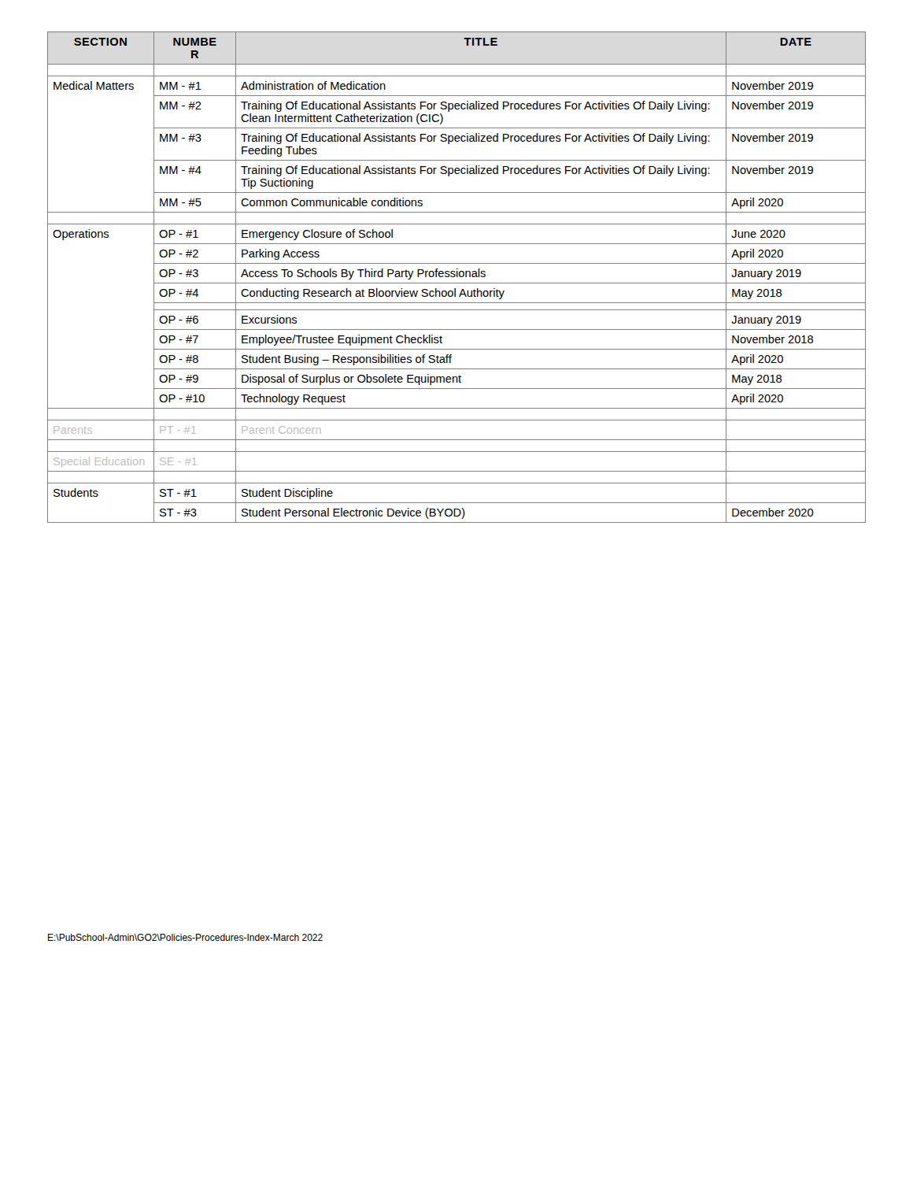| SECTION | NUMBE R | TITLE | DATE |
| --- | --- | --- | --- |
| Medical Matters | MM - #1 | Administration of Medication | November 2019 |
| MM - #2 | Training Of Educational Assistants For Specialized Procedures For Activities Of Daily Living: Clean Intermittent Catheterization (CIC) | November 2019 |
| MM - #3 | Training Of Educational Assistants For Specialized Procedures For Activities Of Daily Living: Feeding Tubes | November 2019 |
| MM - #4 | Training Of Educational Assistants For Specialized Procedures For Activities Of Daily Living: Tip Suctioning | November 2019 |
| MM - #5 | Common Communicable conditions | April 2020 |
| Operations | OP - #1 | Emergency Closure of School | June 2020 |
| OP - #2 | Parking Access | April 2020 |
| OP - #3 | Access To Schools By Third Party Professionals | January 2019 |
| OP - #4 | Conducting Research at Bloorview School Authority | May 2018 |
| OP - #6 | Excursions | January 2019 |
| OP - #7 | Employee/Trustee Equipment Checklist | November 2018 |
| OP - #8 | Student Busing – Responsibilities of Staff | April 2020 |
| OP - #9 | Disposal of Surplus or Obsolete Equipment | May 2018 |
| OP - #10 | Technology Request | April 2020 |
| Parents | PT - #1 | Parent Concern | |
| Special Education | SE - #1 | | |
| Students | ST - #1 | Student Discipline | |
| ST - #3 | Student Personal Electronic Device (BYOD) | December 2020 |
E:\PubSchool-Admin\GO2\Policies-Procedures-Index-March 2022